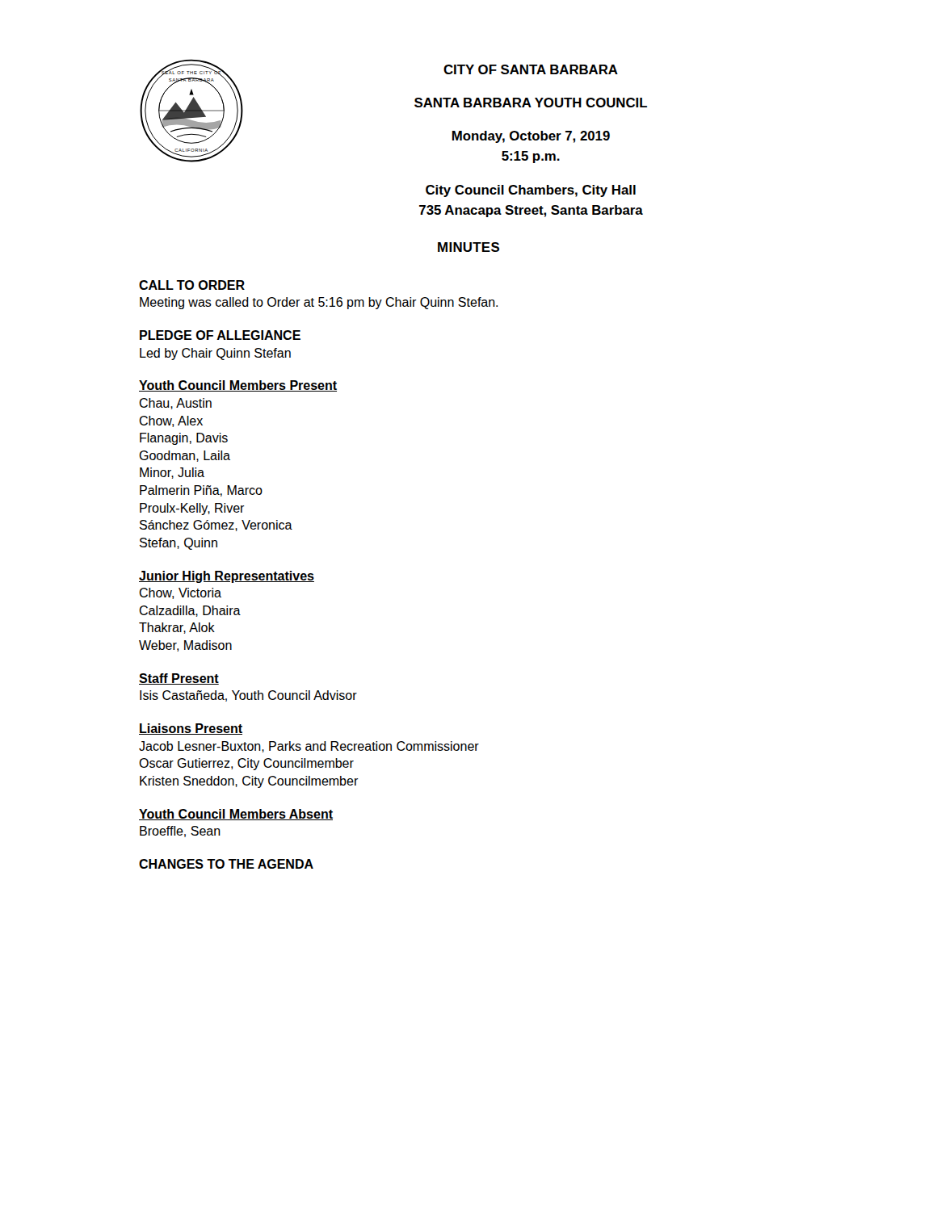Seal of the City of Santa Barbara, California SEAL OF THE CITY OF CALIFORNIA SANTA BARBARA
CITY OF SANTA BARBARA
SANTA BARBARA YOUTH COUNCIL
Monday, October 7, 2019
5:15 p.m.
City Council Chambers, City Hall
735 Anacapa Street, Santa Barbara
MINUTES
Call to Order
Meeting was called to Order at 5:16 pm by Chair Quinn Stefan.
Pledge of Allegiance
Led by Chair Quinn Stefan
Youth Council Members Present
Chau, Austin
Chow, Alex
Flanagin, Davis
Goodman, Laila
Minor, Julia
Palmerin Piña, Marco
Proulx-Kelly, River
Sánchez Gómez, Veronica
Stefan, Quinn
Junior High Representatives
Chow, Victoria
Calzadilla, Dhaira
Thakrar, Alok
Weber, Madison
Staff Present
Isis Castañeda, Youth Council Advisor
Liaisons Present
Jacob Lesner-Buxton, Parks and Recreation Commissioner
Oscar Gutierrez, City Councilmember
Kristen Sneddon, City Councilmember
Youth Council Members Absent
Broeffle, Sean
Changes to the Agenda